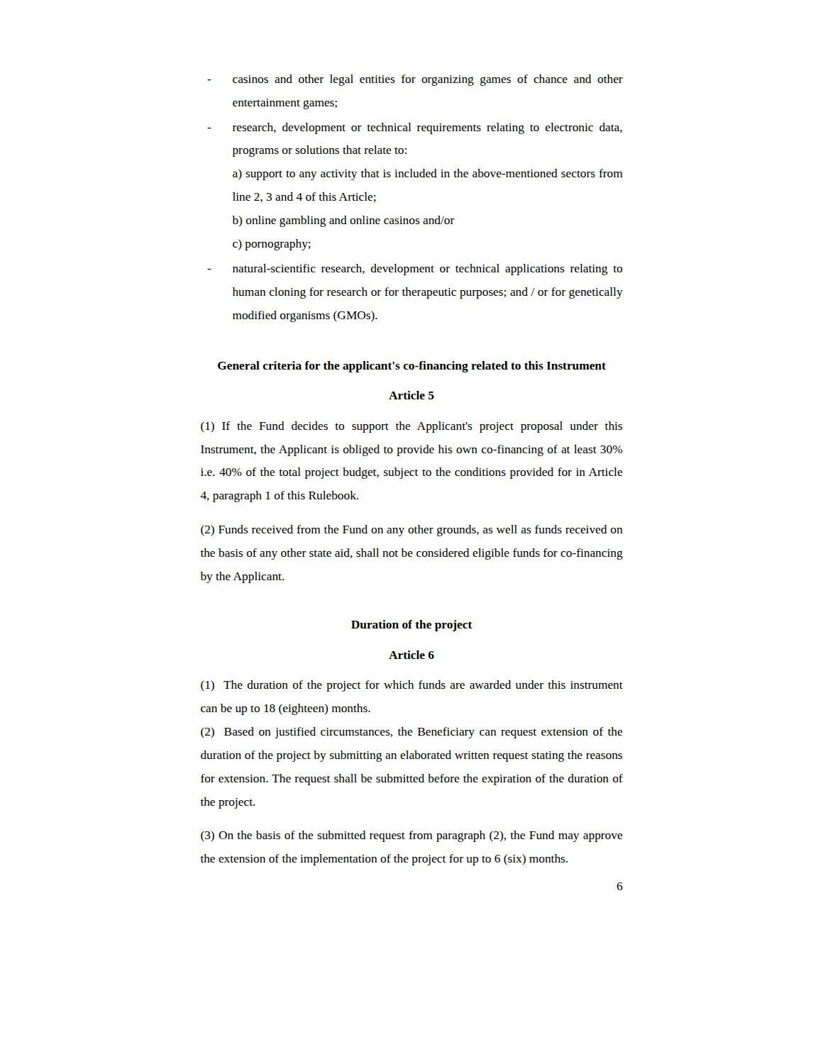casinos and other legal entities for organizing games of chance and other entertainment games;
research, development or technical requirements relating to electronic data, programs or solutions that relate to:
a) support to any activity that is included in the above-mentioned sectors from line 2, 3 and 4 of this Article;
b) online gambling and online casinos and/or
c) pornography;
natural-scientific research, development or technical applications relating to human cloning for research or for therapeutic purposes; and / or for genetically modified organisms (GMOs).
General criteria for the applicant's co-financing related to this Instrument
Article 5
(1) If the Fund decides to support the Applicant's project proposal under this Instrument, the Applicant is obliged to provide his own co-financing of at least 30% i.e. 40% of the total project budget, subject to the conditions provided for in Article 4, paragraph 1 of this Rulebook.
(2) Funds received from the Fund on any other grounds, as well as funds received on the basis of any other state aid, shall not be considered eligible funds for co-financing by the Applicant.
Duration of the project
Article 6
(1) The duration of the project for which funds are awarded under this instrument can be up to 18 (eighteen) months.
(2) Based on justified circumstances, the Beneficiary can request extension of the duration of the project by submitting an elaborated written request stating the reasons for extension. The request shall be submitted before the expiration of the duration of the project.
(3) On the basis of the submitted request from paragraph (2), the Fund may approve the extension of the implementation of the project for up to 6 (six) months.
6